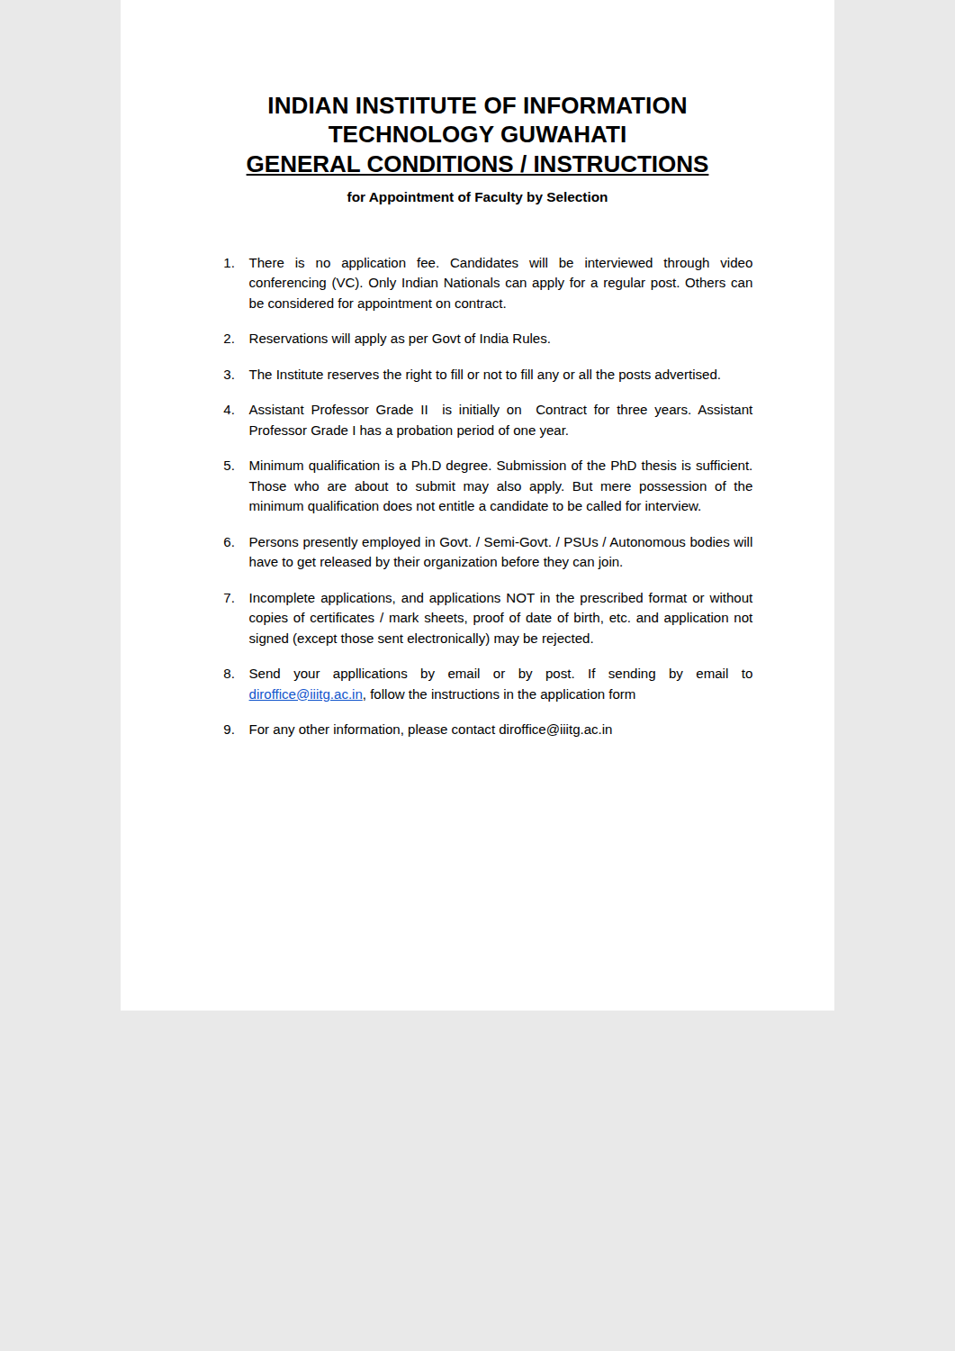INDIAN INSTITUTE OF INFORMATION TECHNOLOGY GUWAHATI
GENERAL CONDITIONS / INSTRUCTIONS
for Appointment of Faculty by Selection
There is no application fee. Candidates will be interviewed through video conferencing (VC). Only Indian Nationals can apply for a regular post. Others can be considered for appointment on contract.
Reservations will apply as per Govt of India Rules.
The Institute reserves the right to fill or not to fill any or all the posts advertised.
Assistant Professor Grade II is initially on Contract for three years. Assistant Professor Grade I has a probation period of one year.
Minimum qualification is a Ph.D degree. Submission of the PhD thesis is sufficient. Those who are about to submit may also apply. But mere possession of the minimum qualification does not entitle a candidate to be called for interview.
Persons presently employed in Govt. / Semi-Govt. / PSUs / Autonomous bodies will have to get released by their organization before they can join.
Incomplete applications, and applications NOT in the prescribed format or without copies of certificates / mark sheets, proof of date of birth, etc. and application not signed (except those sent electronically) may be rejected.
Send your appllications by email or by post. If sending by email to diroffice@iiitg.ac.in, follow the instructions in the application form
For any other information, please contact diroffice@iiitg.ac.in